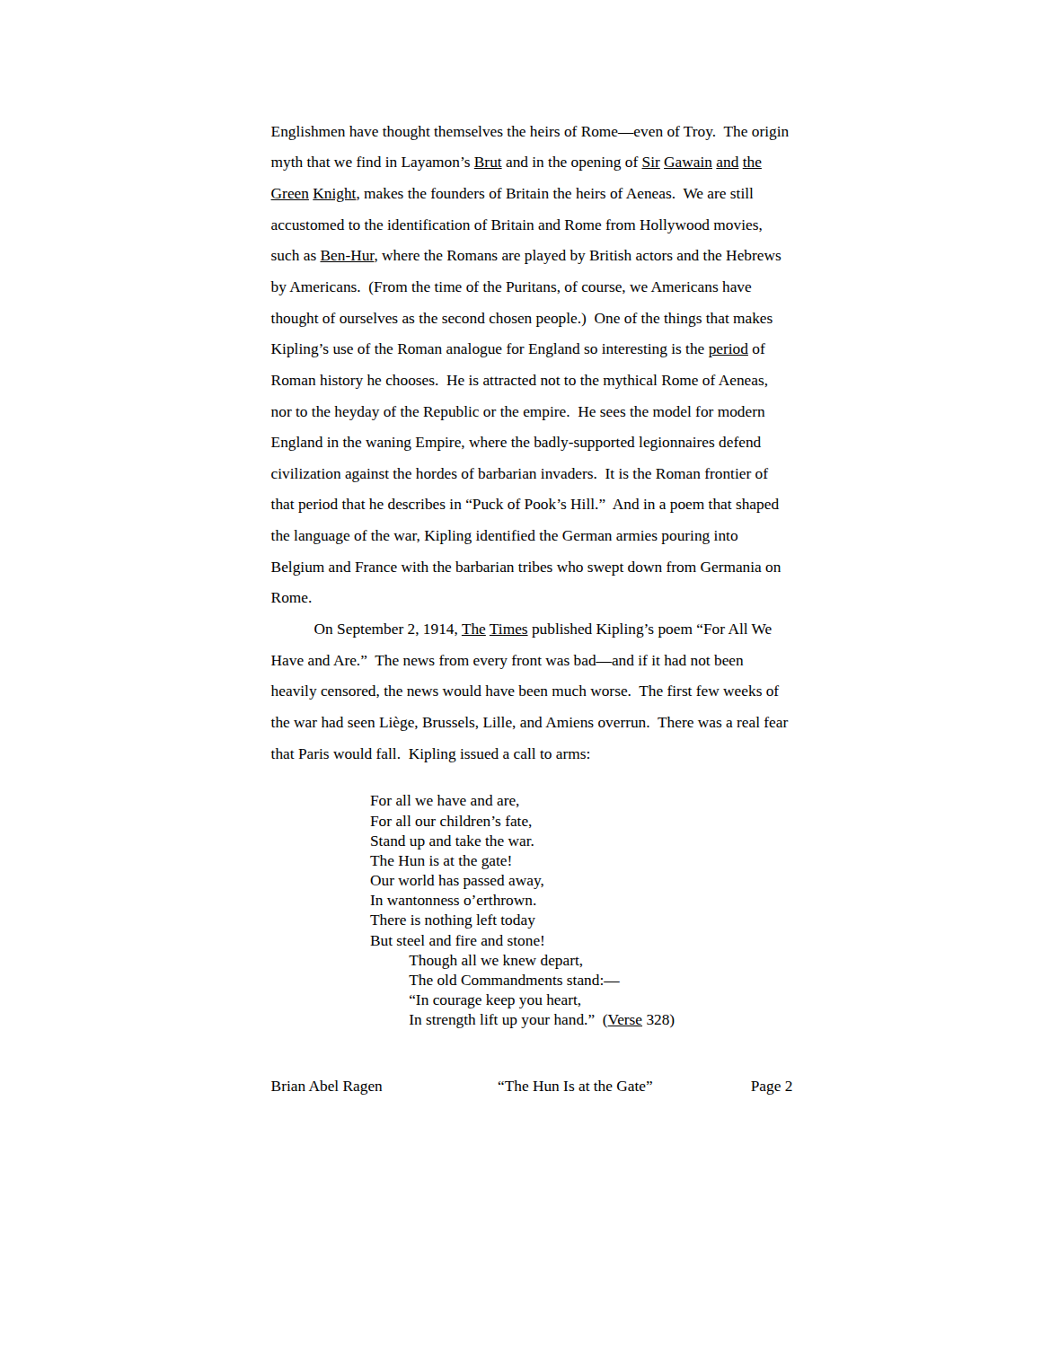Englishmen have thought themselves the heirs of Rome—even of Troy. The origin myth that we find in Layamon’s Brut and in the opening of Sir Gawain and the Green Knight, makes the founders of Britain the heirs of Aeneas. We are still accustomed to the identification of Britain and Rome from Hollywood movies, such as Ben-Hur, where the Romans are played by British actors and the Hebrews by Americans. (From the time of the Puritans, of course, we Americans have thought of ourselves as the second chosen people.) One of the things that makes Kipling’s use of the Roman analogue for England so interesting is the period of Roman history he chooses. He is attracted not to the mythical Rome of Aeneas, nor to the heyday of the Republic or the empire. He sees the model for modern England in the waning Empire, where the badly-supported legionnaires defend civilization against the hordes of barbarian invaders. It is the Roman frontier of that period that he describes in “Puck of Pook’s Hill.” And in a poem that shaped the language of the war, Kipling identified the German armies pouring into Belgium and France with the barbarian tribes who swept down from Germania on Rome.
On September 2, 1914, The Times published Kipling’s poem “For All We Have and Are.” The news from every front was bad—and if it had not been heavily censored, the news would have been much worse. The first few weeks of the war had seen Liège, Brussels, Lille, and Amiens overrun. There was a real fear that Paris would fall. Kipling issued a call to arms:
For all we have and are,
For all our children’s fate,
Stand up and take the war.
The Hun is at the gate!
Our world has passed away,
In wantonness o’erthrown.
There is nothing left today
But steel and fire and stone!
Though all we knew depart, The old Commandments stand:— “In courage keep you heart, In strength lift up your hand.” (Verse 328)
Brian Abel Ragen
“The Hun Is at the Gate”
Page 2